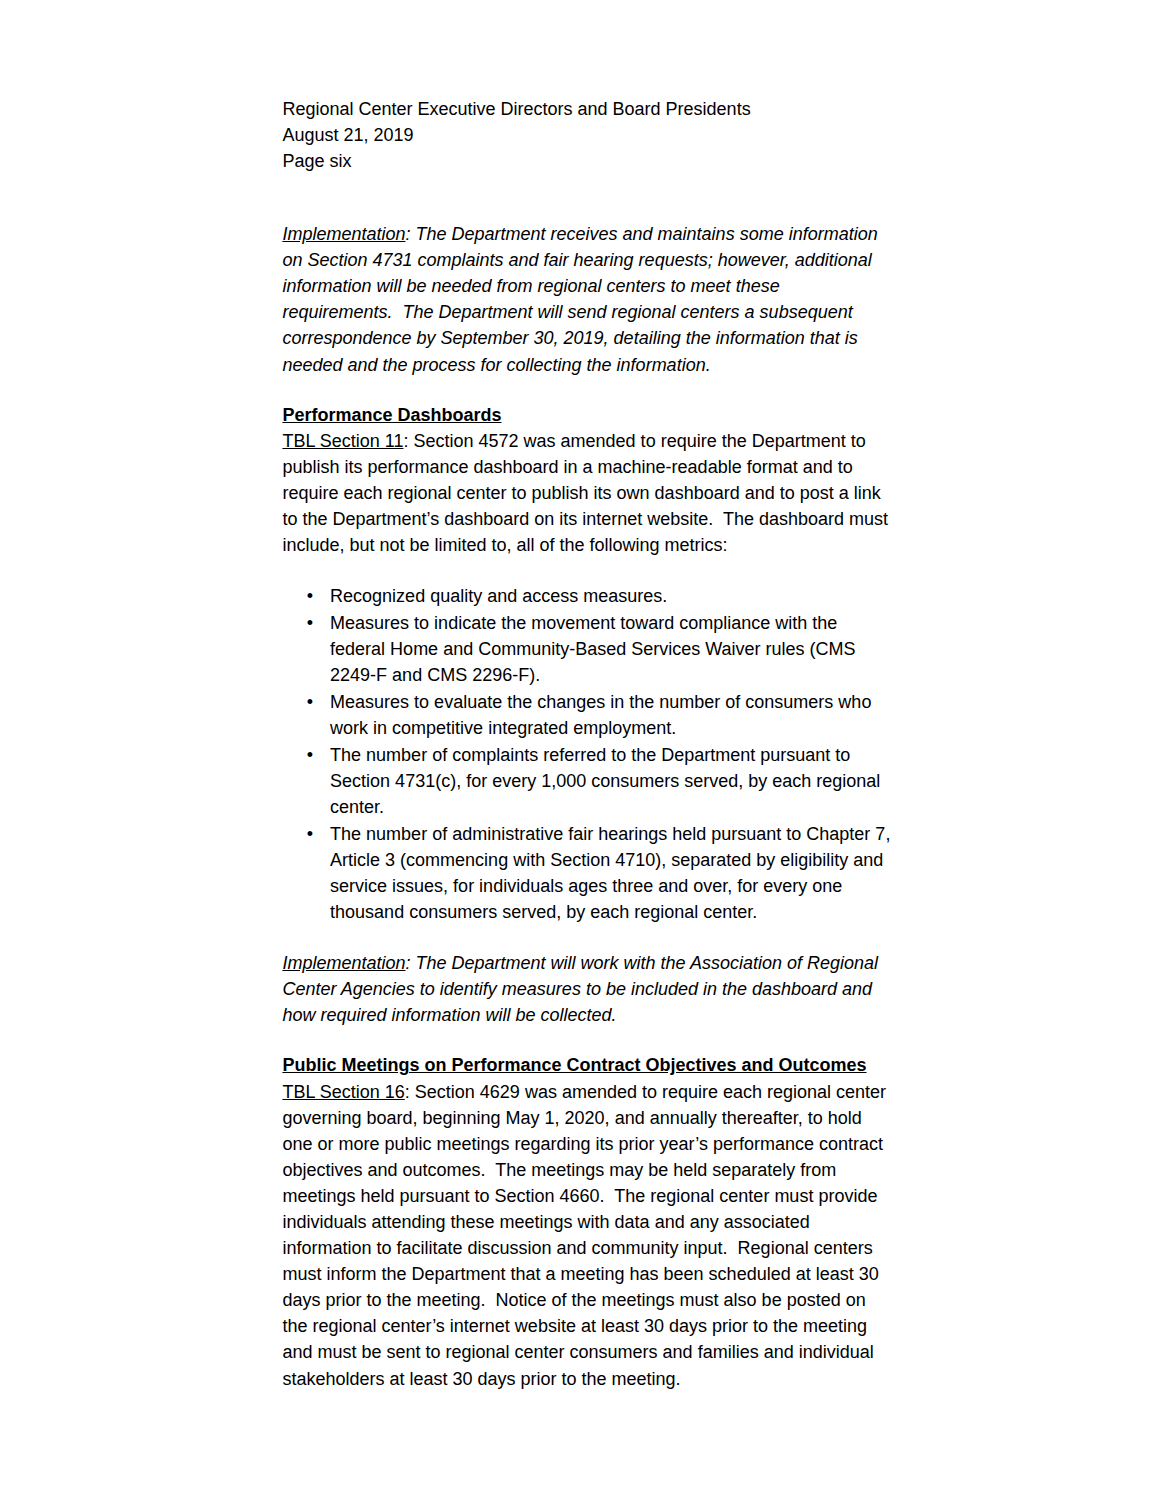Regional Center Executive Directors and Board Presidents
August 21, 2019
Page six
Implementation: The Department receives and maintains some information on Section 4731 complaints and fair hearing requests; however, additional information will be needed from regional centers to meet these requirements. The Department will send regional centers a subsequent correspondence by September 30, 2019, detailing the information that is needed and the process for collecting the information.
Performance Dashboards
TBL Section 11: Section 4572 was amended to require the Department to publish its performance dashboard in a machine-readable format and to require each regional center to publish its own dashboard and to post a link to the Department’s dashboard on its internet website. The dashboard must include, but not be limited to, all of the following metrics:
Recognized quality and access measures.
Measures to indicate the movement toward compliance with the federal Home and Community-Based Services Waiver rules (CMS 2249-F and CMS 2296-F).
Measures to evaluate the changes in the number of consumers who work in competitive integrated employment.
The number of complaints referred to the Department pursuant to Section 4731(c), for every 1,000 consumers served, by each regional center.
The number of administrative fair hearings held pursuant to Chapter 7, Article 3 (commencing with Section 4710), separated by eligibility and service issues, for individuals ages three and over, for every one thousand consumers served, by each regional center.
Implementation: The Department will work with the Association of Regional Center Agencies to identify measures to be included in the dashboard and how required information will be collected.
Public Meetings on Performance Contract Objectives and Outcomes
TBL Section 16: Section 4629 was amended to require each regional center governing board, beginning May 1, 2020, and annually thereafter, to hold one or more public meetings regarding its prior year’s performance contract objectives and outcomes. The meetings may be held separately from meetings held pursuant to Section 4660. The regional center must provide individuals attending these meetings with data and any associated information to facilitate discussion and community input. Regional centers must inform the Department that a meeting has been scheduled at least 30 days prior to the meeting. Notice of the meetings must also be posted on the regional center’s internet website at least 30 days prior to the meeting and must be sent to regional center consumers and families and individual stakeholders at least 30 days prior to the meeting.